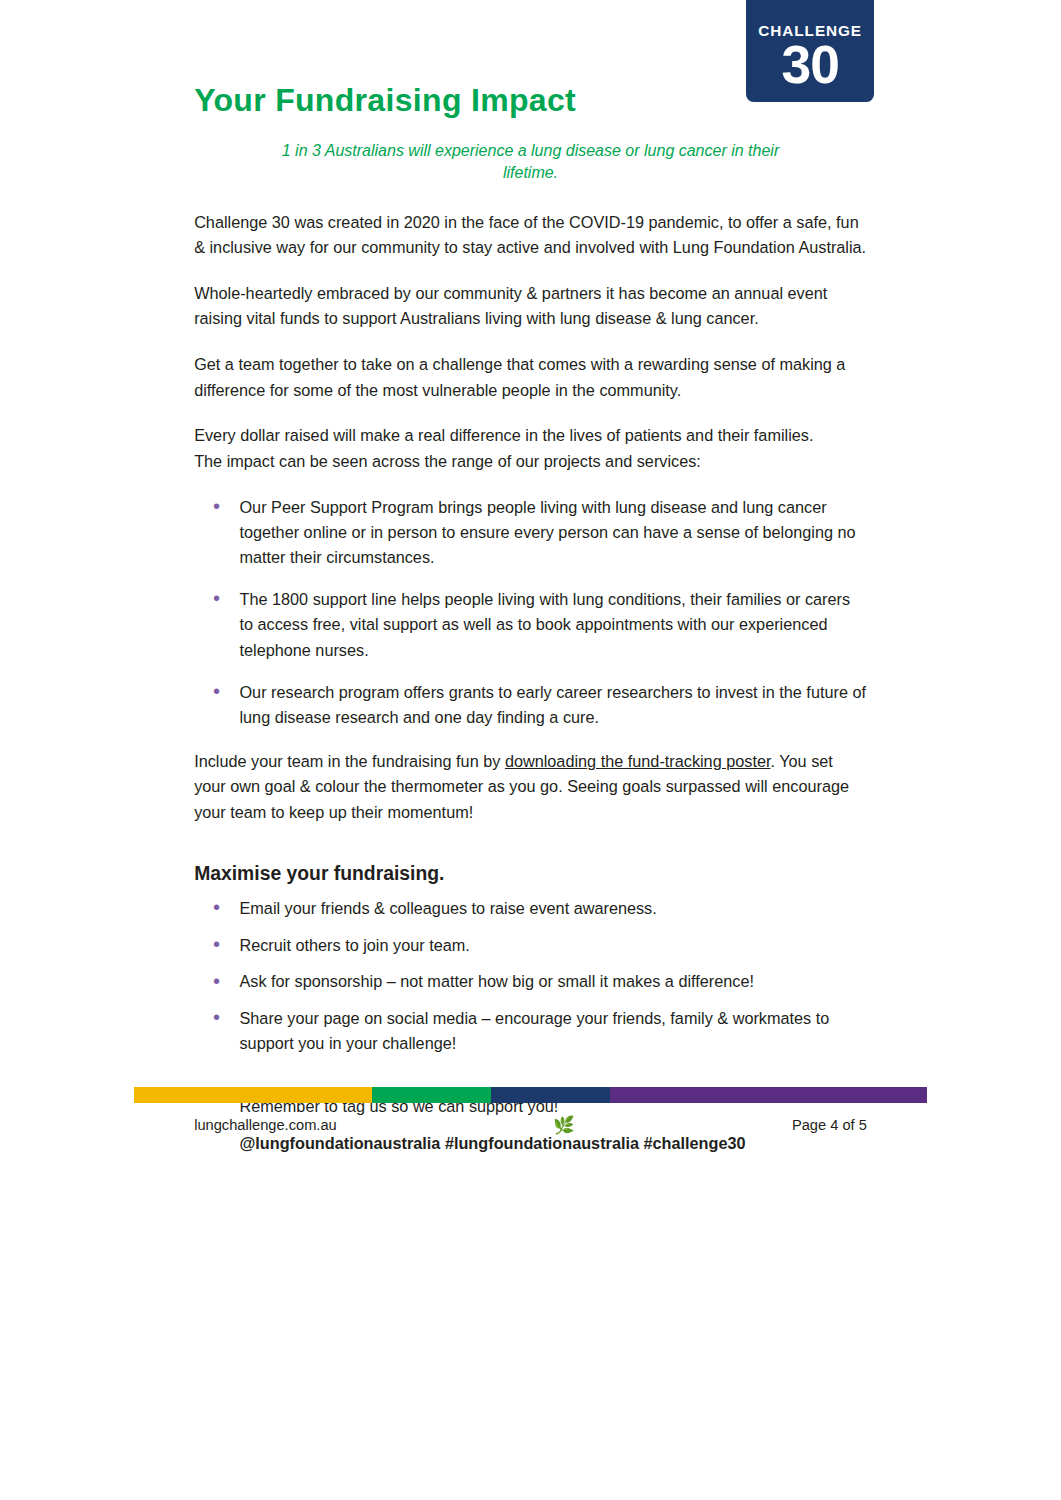CHALLENGE
30
Your Fundraising Impact
1 in 3 Australians will experience a lung disease or lung cancer in their lifetime.
Challenge 30 was created in 2020 in the face of the COVID-19 pandemic, to offer a safe, fun & inclusive way for our community to stay active and involved with Lung Foundation Australia.
Whole-heartedly embraced by our community & partners it has become an annual event raising vital funds to support Australians living with lung disease & lung cancer.
Get a team together to take on a challenge that comes with a rewarding sense of making a difference for some of the most vulnerable people in the community.
Every dollar raised will make a real difference in the lives of patients and their families.
The impact can be seen across the range of our projects and services:
Our Peer Support Program brings people living with lung disease and lung cancer together online or in person to ensure every person can have a sense of belonging no matter their circumstances.
The 1800 support line helps people living with lung conditions, their families or carers to access free, vital support as well as to book appointments with our experienced telephone nurses.
Our research program offers grants to early career researchers to invest in the future of lung disease research and one day finding a cure.
Include your team in the fundraising fun by downloading the fund-tracking poster. You set your own goal & colour the thermometer as you go. Seeing goals surpassed will encourage your team to keep up their momentum!
Maximise your fundraising.
Email your friends & colleagues to raise event awareness.
Recruit others to join your team.
Ask for sponsorship – not matter how big or small it makes a difference!
Share your page on social media – encourage your friends, family & workmates to support you in your challenge!
Remember to tag us so we can support you!
@lungfoundationaustralia #lungfoundationaustralia #challenge30
lungchallenge.com.au
🌿
Page 4 of 5